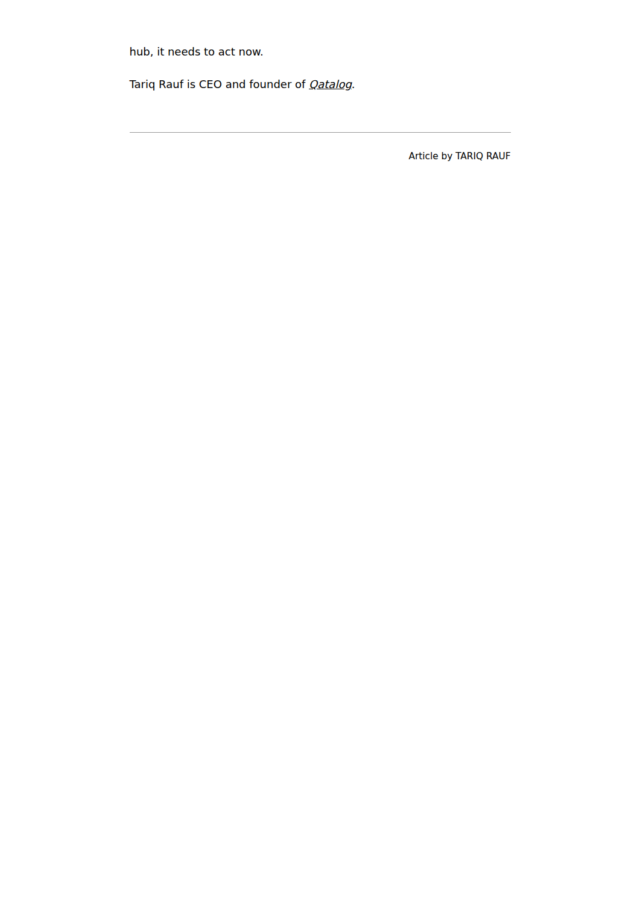hub, it needs to act now.
Tariq Rauf is CEO and founder of Qatalog.
Article by TARIQ RAUF